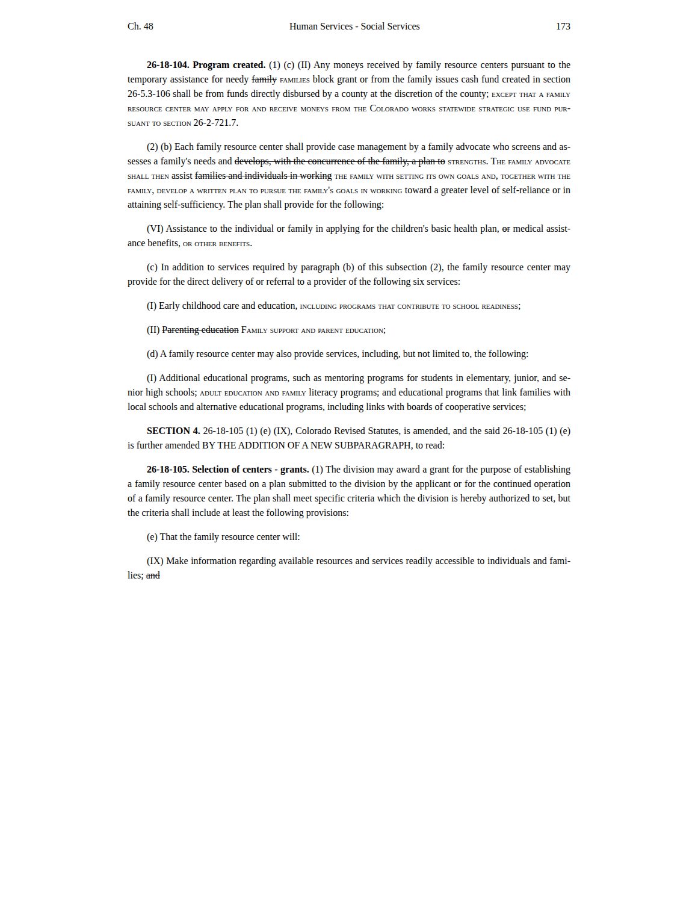Ch. 48 Human Services - Social Services 173
26-18-104. Program created. (1) (c) (II) Any moneys received by family resource centers pursuant to the temporary assistance for needy family families block grant or from the family issues cash fund created in section 26-5.3-106 shall be from funds directly disbursed by a county at the discretion of the county; except that a family resource center may apply for and receive moneys from the Colorado works statewide strategic use fund pursuant to section 26-2-721.7.
(2) (b) Each family resource center shall provide case management by a family advocate who screens and assesses a family's needs and develops, with the concurrence of the family, a plan to strengths. The family advocate shall then assist families and individuals in working the family with setting its own goals and, together with the family, develop a written plan to pursue the family's goals in working toward a greater level of self-reliance or in attaining self-sufficiency. The plan shall provide for the following:
(VI) Assistance to the individual or family in applying for the children's basic health plan, or medical assistance benefits, or other benefits.
(c) In addition to services required by paragraph (b) of this subsection (2), the family resource center may provide for the direct delivery of or referral to a provider of the following six services:
(I) Early childhood care and education, including programs that contribute to school readiness;
(II) Parenting education Family support and parent education;
(d) A family resource center may also provide services, including, but not limited to, the following:
(I) Additional educational programs, such as mentoring programs for students in elementary, junior, and senior high schools; adult education and family literacy programs; and educational programs that link families with local schools and alternative educational programs, including links with boards of cooperative services;
SECTION 4. 26-18-105 (1) (e) (IX), Colorado Revised Statutes, is amended, and the said 26-18-105 (1) (e) is further amended BY THE ADDITION OF A NEW SUBPARAGRAPH, to read:
26-18-105. Selection of centers - grants. (1) The division may award a grant for the purpose of establishing a family resource center based on a plan submitted to the division by the applicant or for the continued operation of a family resource center. The plan shall meet specific criteria which the division is hereby authorized to set, but the criteria shall include at least the following provisions:
(e) That the family resource center will:
(IX) Make information regarding available resources and services readily accessible to individuals and families; and